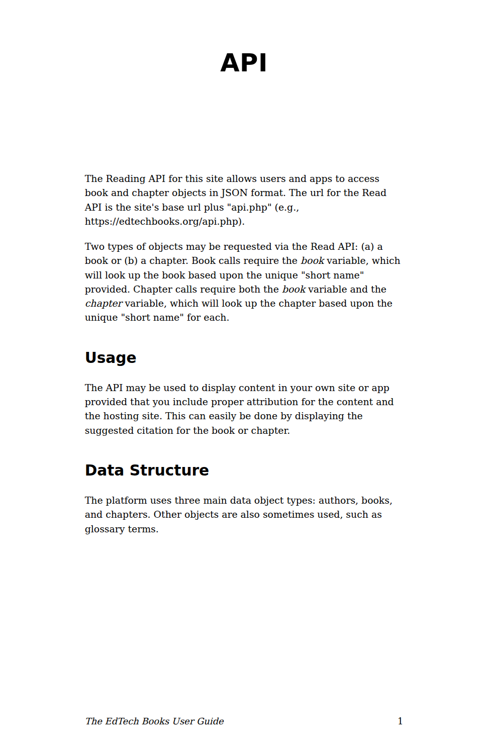API
The Reading API for this site allows users and apps to access book and chapter objects in JSON format. The url for the Read API is the site's base url plus "api.php" (e.g., https://edtechbooks.org/api.php).
Two types of objects may be requested via the Read API: (a) a book or (b) a chapter. Book calls require the book variable, which will look up the book based upon the unique "short name" provided. Chapter calls require both the book variable and the chapter variable, which will look up the chapter based upon the unique "short name" for each.
Usage
The API may be used to display content in your own site or app provided that you include proper attribution for the content and the hosting site. This can easily be done by displaying the suggested citation for the book or chapter.
Data Structure
The platform uses three main data object types: authors, books, and chapters. Other objects are also sometimes used, such as glossary terms.
The EdTech Books User Guide 1